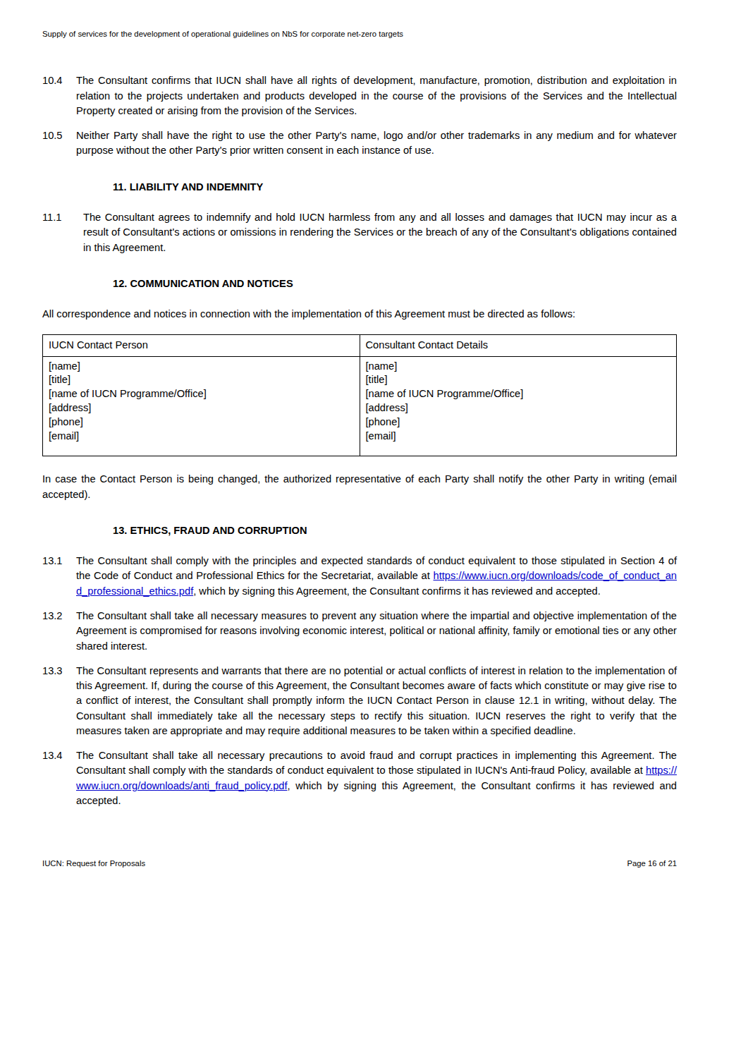Supply of services for the development of operational guidelines on NbS for corporate net-zero targets
10.4
The Consultant confirms that IUCN shall have all rights of development, manufacture, promotion, distribution and exploitation in relation to the projects undertaken and products developed in the course of the provisions of the Services and the Intellectual Property created or arising from the provision of the Services.
10.5
Neither Party shall have the right to use the other Party's name, logo and/or other trademarks in any medium and for whatever purpose without the other Party's prior written consent in each instance of use.
11. LIABILITY AND INDEMNITY
11.1
The Consultant agrees to indemnify and hold IUCN harmless from any and all losses and damages that IUCN may incur as a result of Consultant's actions or omissions in rendering the Services or the breach of any of the Consultant's obligations contained in this Agreement.
12. COMMUNICATION AND NOTICES
All correspondence and notices in connection with the implementation of this Agreement must be directed as follows:
| IUCN Contact Person | Consultant Contact Details |
| --- | --- |
| [name] [title] [name of IUCN Programme/Office] [address] [phone] [email] | [name] [title] [name of IUCN Programme/Office] [address] [phone] [email] |
In case the Contact Person is being changed, the authorized representative of each Party shall notify the other Party in writing (email accepted).
13. ETHICS, FRAUD AND CORRUPTION
13.1
The Consultant shall comply with the principles and expected standards of conduct equivalent to those stipulated in Section 4 of the Code of Conduct and Professional Ethics for the Secretariat, available at https://www.iucn.org/downloads/code_of_conduct_and_professional_ethics.pdf, which by signing this Agreement, the Consultant confirms it has reviewed and accepted.
13.2
The Consultant shall take all necessary measures to prevent any situation where the impartial and objective implementation of the Agreement is compromised for reasons involving economic interest, political or national affinity, family or emotional ties or any other shared interest.
13.3
The Consultant represents and warrants that there are no potential or actual conflicts of interest in relation to the implementation of this Agreement. If, during the course of this Agreement, the Consultant becomes aware of facts which constitute or may give rise to a conflict of interest, the Consultant shall promptly inform the IUCN Contact Person in clause 12.1 in writing, without delay. The Consultant shall immediately take all the necessary steps to rectify this situation. IUCN reserves the right to verify that the measures taken are appropriate and may require additional measures to be taken within a specified deadline.
13.4
The Consultant shall take all necessary precautions to avoid fraud and corrupt practices in implementing this Agreement. The Consultant shall comply with the standards of conduct equivalent to those stipulated in IUCN's Anti-fraud Policy, available at https://www.iucn.org/downloads/anti_fraud_policy.pdf, which by signing this Agreement, the Consultant confirms it has reviewed and accepted.
IUCN: Request for Proposals Page 16 of 21